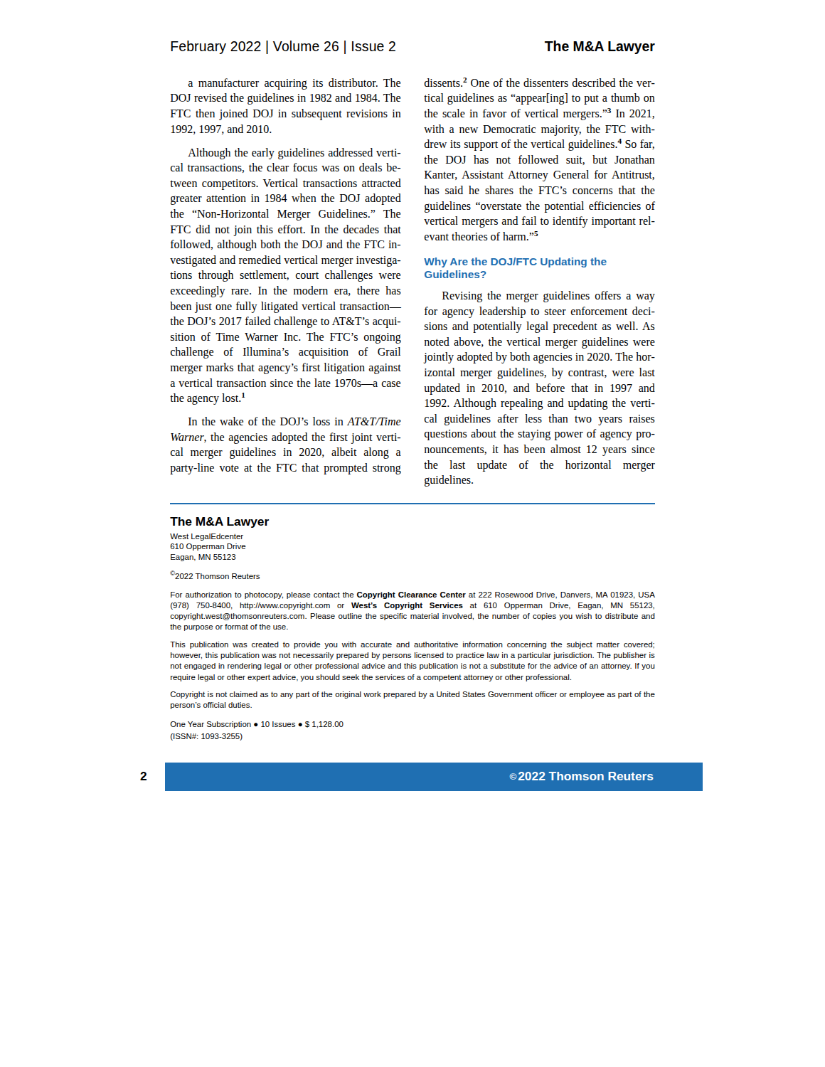February 2022 | Volume 26 | Issue 2
The M&A Lawyer
a manufacturer acquiring its distributor. The DOJ revised the guidelines in 1982 and 1984. The FTC then joined DOJ in subsequent revisions in 1992, 1997, and 2010.
Although the early guidelines addressed vertical transactions, the clear focus was on deals between competitors. Vertical transactions attracted greater attention in 1984 when the DOJ adopted the “Non-Horizontal Merger Guidelines.” The FTC did not join this effort. In the decades that followed, although both the DOJ and the FTC investigated and remedied vertical merger investigations through settlement, court challenges were exceedingly rare. In the modern era, there has been just one fully litigated vertical transaction—the DOJ’s 2017 failed challenge to AT&T’s acquisition of Time Warner Inc. The FTC’s ongoing challenge of Illumina’s acquisition of Grail merger marks that agency’s first litigation against a vertical transaction since the late 1970s—a case the agency lost.1
In the wake of the DOJ’s loss in AT&T/Time Warner, the agencies adopted the first joint vertical merger guidelines in 2020, albeit along a party-line vote at the FTC that prompted strong dissents.2 One of the dissenters described the vertical guidelines as “appear[ing] to put a thumb on the scale in favor of vertical mergers.”3 In 2021, with a new Democratic majority, the FTC withdrew its support of the vertical guidelines.4 So far, the DOJ has not followed suit, but Jonathan Kanter, Assistant Attorney General for Antitrust, has said he shares the FTC’s concerns that the guidelines “overstate the potential efficiencies of vertical mergers and fail to identify important relevant theories of harm.”5
Why Are the DOJ/FTC Updating the Guidelines?
Revising the merger guidelines offers a way for agency leadership to steer enforcement decisions and potentially legal precedent as well. As noted above, the vertical merger guidelines were jointly adopted by both agencies in 2020. The horizontal merger guidelines, by contrast, were last updated in 2010, and before that in 1997 and 1992. Although repealing and updating the vertical guidelines after less than two years raises questions about the staying power of agency pronouncements, it has been almost 12 years since the last update of the horizontal merger guidelines.
The M&A Lawyer
West LegalEdcenter
610 Opperman Drive
Eagan, MN 55123
©2022 Thomson Reuters
For authorization to photocopy, please contact the Copyright Clearance Center at 222 Rosewood Drive, Danvers, MA 01923, USA (978) 750-8400, http://www.copyright.com or West’s Copyright Services at 610 Opperman Drive, Eagan, MN 55123, copyright.west@thomsonreuters.com. Please outline the specific material involved, the number of copies you wish to distribute and the purpose or format of the use.
This publication was created to provide you with accurate and authoritative information concerning the subject matter covered; however, this publication was not necessarily prepared by persons licensed to practice law in a particular jurisdiction. The publisher is not engaged in rendering legal or other professional advice and this publication is not a substitute for the advice of an attorney. If you require legal or other expert advice, you should seek the services of a competent attorney or other professional.
Copyright is not claimed as to any part of the original work prepared by a United States Government officer or employee as part of the person’s official duties.
One Year Subscription ● 10 Issues ● $ 1,128.00
(ISSN#: 1093-3255)
2
© 2022 Thomson Reuters